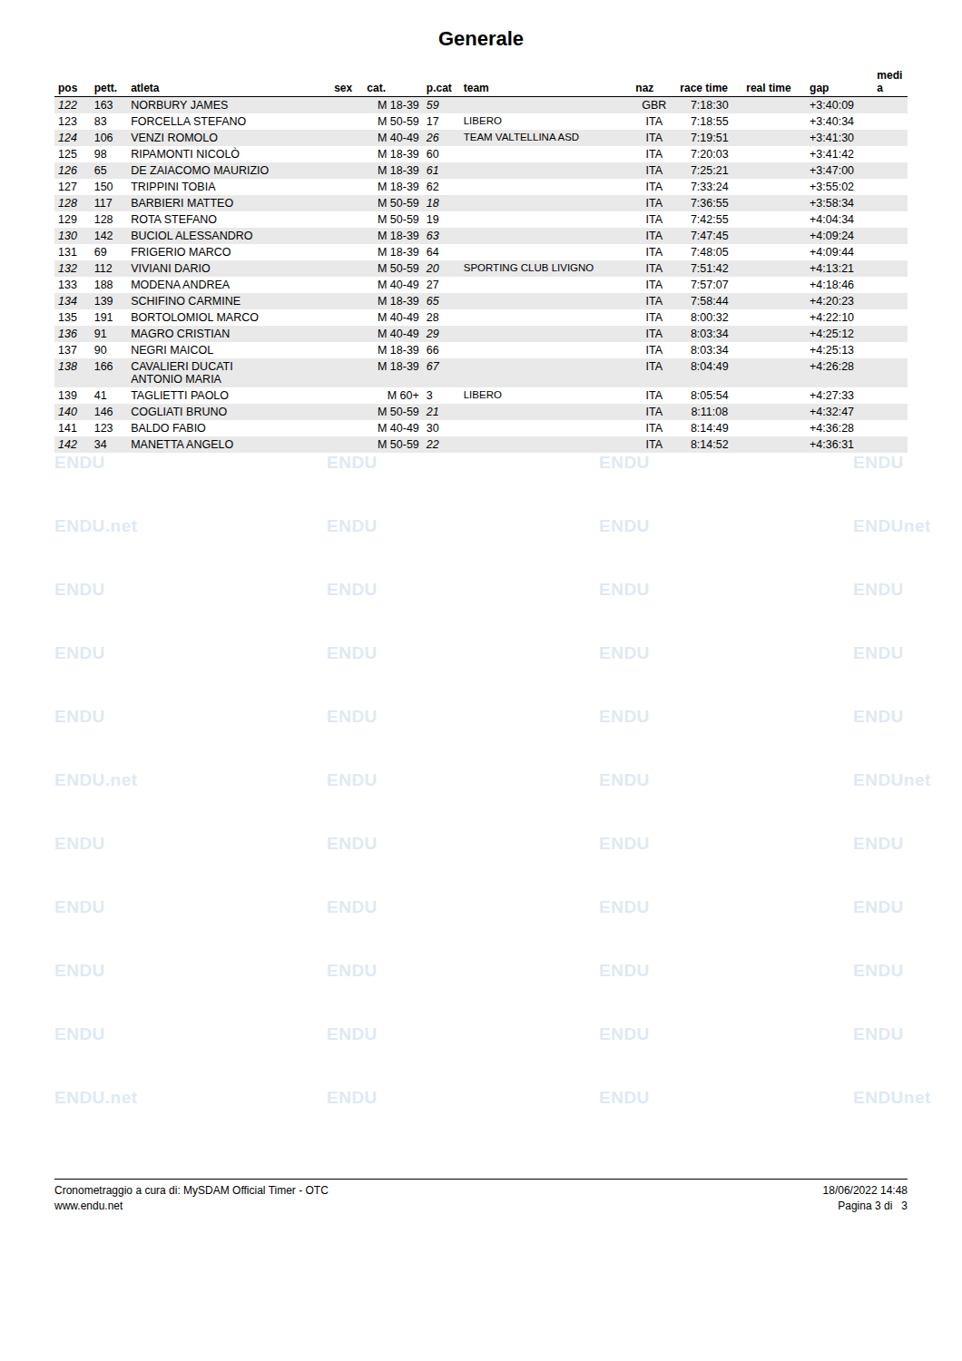Generale
| pos | pett. | atleta | sex | cat. | p.cat | team | naz | race time | real time | gap | medi a |
| --- | --- | --- | --- | --- | --- | --- | --- | --- | --- | --- | --- |
| 122 | 163 | NORBURY JAMES | | M 18-39 | 59 | | GBR | 7:18:30 | | +3:40:09 | |
| 123 | 83 | FORCELLA STEFANO | | M 50-59 | 17 | LIBERO | ITA | 7:18:55 | | +3:40:34 | |
| 124 | 106 | VENZI ROMOLO | | M 40-49 | 26 | TEAM VALTELLINA ASD | ITA | 7:19:51 | | +3:41:30 | |
| 125 | 98 | RIPAMONTI NICOLÒ | | M 18-39 | 60 | | ITA | 7:20:03 | | +3:41:42 | |
| 126 | 65 | DE ZAIACOMO MAURIZIO | | M 18-39 | 61 | | ITA | 7:25:21 | | +3:47:00 | |
| 127 | 150 | TRIPPINI TOBIA | | M 18-39 | 62 | | ITA | 7:33:24 | | +3:55:02 | |
| 128 | 117 | BARBIERI MATTEO | | M 50-59 | 18 | | ITA | 7:36:55 | | +3:58:34 | |
| 129 | 128 | ROTA STEFANO | | M 50-59 | 19 | | ITA | 7:42:55 | | +4:04:34 | |
| 130 | 142 | BUCIOL ALESSANDRO | | M 18-39 | 63 | | ITA | 7:47:45 | | +4:09:24 | |
| 131 | 69 | FRIGERIO MARCO | | M 18-39 | 64 | | ITA | 7:48:05 | | +4:09:44 | |
| 132 | 112 | VIVIANI DARIO | | M 50-59 | 20 | SPORTING CLUB LIVIGNO | ITA | 7:51:42 | | +4:13:21 | |
| 133 | 188 | MODENA ANDREA | | M 40-49 | 27 | | ITA | 7:57:07 | | +4:18:46 | |
| 134 | 139 | SCHIFINO CARMINE | | M 18-39 | 65 | | ITA | 7:58:44 | | +4:20:23 | |
| 135 | 191 | BORTOLOMIOL MARCO | | M 40-49 | 28 | | ITA | 8:00:32 | | +4:22:10 | |
| 136 | 91 | MAGRO CRISTIAN | | M 40-49 | 29 | | ITA | 8:03:34 | | +4:25:12 | |
| 137 | 90 | NEGRI MAICOL | | M 18-39 | 66 | | ITA | 8:03:34 | | +4:25:13 | |
| 138 | 166 | CAVALIERI DUCATI ANTONIO MARIA | | M 18-39 | 67 | | ITA | 8:04:49 | | +4:26:28 | |
| 139 | 41 | TAGLIETTI PAOLO | | M 60+ | 3 | LIBERO | ITA | 8:05:54 | | +4:27:33 | |
| 140 | 146 | COGLIATI BRUNO | | M 50-59 | 21 | | ITA | 8:11:08 | | +4:32:47 | |
| 141 | 123 | BALDO FABIO | | M 40-49 | 30 | | ITA | 8:14:49 | | +4:36:28 | |
| 142 | 34 | MANETTA ANGELO | | M 50-59 | 22 | | ITA | 8:14:52 | | +4:36:31 | |
ENDU
ENDU
ENDU
ENDU
ENDU.net
ENDU
ENDU
ENDUnet
ENDU
ENDU
ENDU
ENDU
ENDU
ENDU
ENDU
ENDU
ENDU
ENDU
ENDU
ENDU
ENDU.net
ENDU
ENDU
ENDUnet
ENDU
ENDU
ENDU
ENDU
ENDU
ENDU
ENDU
ENDU
ENDU
ENDU
ENDU
ENDU
ENDU
ENDU
ENDU
ENDU
ENDU.net
ENDU
ENDU
ENDUnet
Cronometraggio a cura di: MySDAM Official Timer - OTC
www.endu.net
18/06/2022 14:48
Pagina 3 di 3